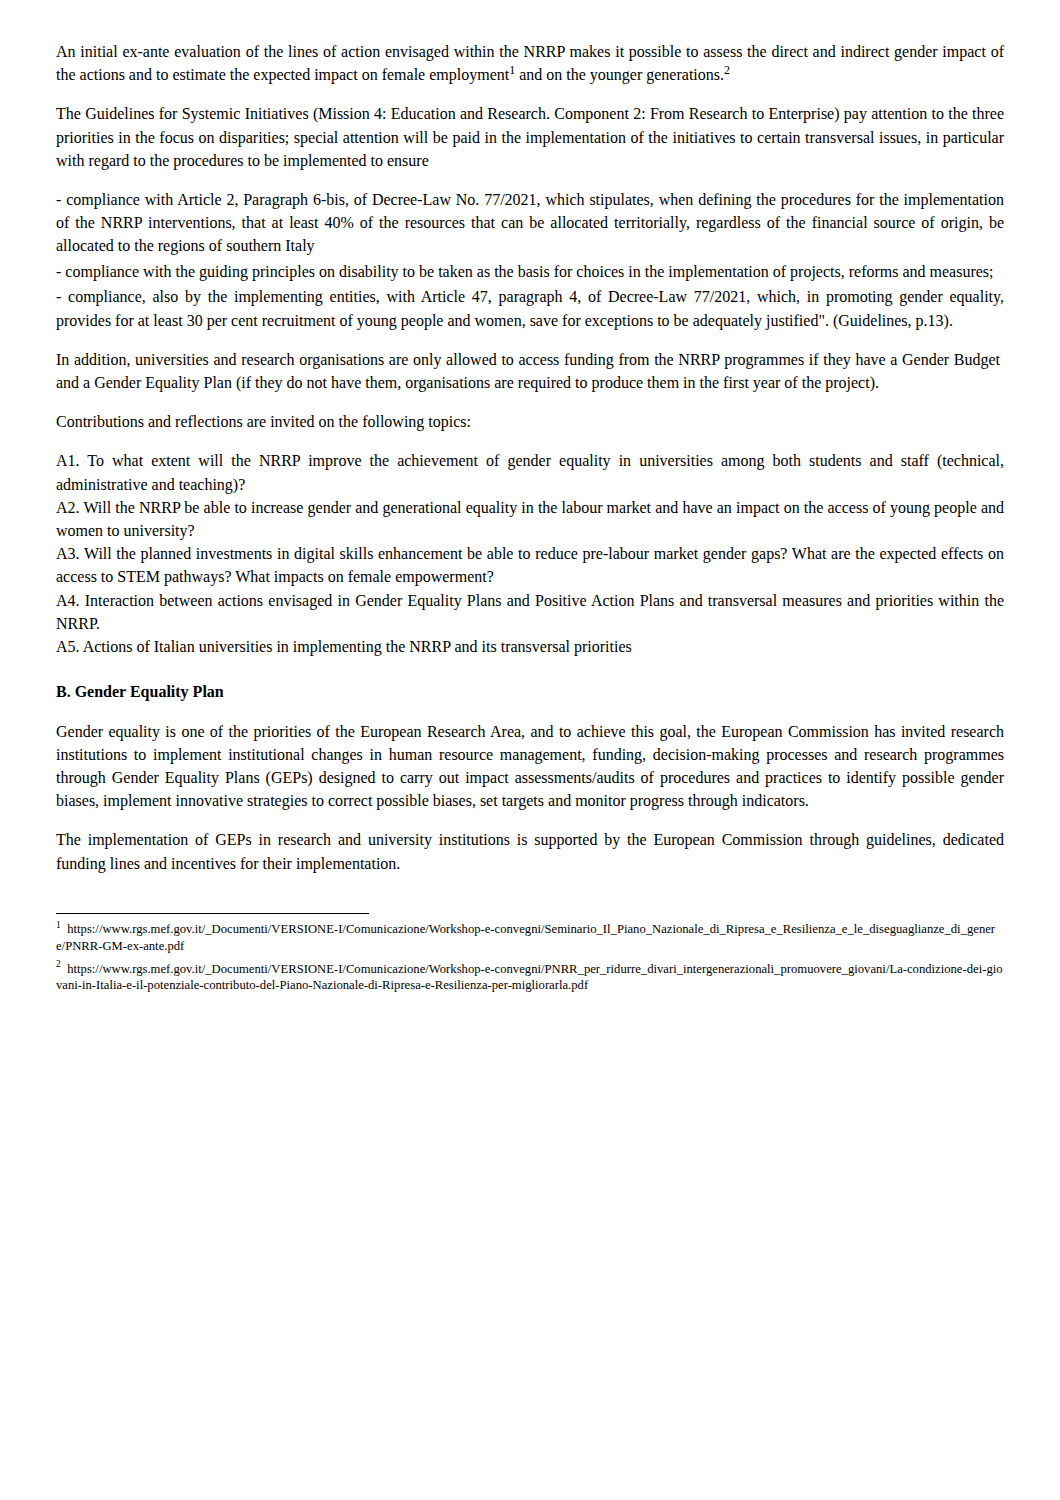An initial ex-ante evaluation of the lines of action envisaged within the NRRP makes it possible to assess the direct and indirect gender impact of the actions and to estimate the expected impact on female employment1 and on the younger generations.2
The Guidelines for Systemic Initiatives (Mission 4: Education and Research. Component 2: From Research to Enterprise) pay attention to the three priorities in the focus on disparities; special attention will be paid in the implementation of the initiatives to certain transversal issues, in particular with regard to the procedures to be implemented to ensure
- compliance with Article 2, Paragraph 6-bis, of Decree-Law No. 77/2021, which stipulates, when defining the procedures for the implementation of the NRRP interventions, that at least 40% of the resources that can be allocated territorially, regardless of the financial source of origin, be allocated to the regions of southern Italy
- compliance with the guiding principles on disability to be taken as the basis for choices in the implementation of projects, reforms and measures;
- compliance, also by the implementing entities, with Article 47, paragraph 4, of Decree-Law 77/2021, which, in promoting gender equality, provides for at least 30 per cent recruitment of young people and women, save for exceptions to be adequately justified". (Guidelines, p.13).
In addition, universities and research organisations are only allowed to access funding from the NRRP programmes if they have a Gender Budget and a Gender Equality Plan (if they do not have them, organisations are required to produce them in the first year of the project).
Contributions and reflections are invited on the following topics:
A1. To what extent will the NRRP improve the achievement of gender equality in universities among both students and staff (technical, administrative and teaching)?
A2. Will the NRRP be able to increase gender and generational equality in the labour market and have an impact on the access of young people and women to university?
A3. Will the planned investments in digital skills enhancement be able to reduce pre-labour market gender gaps? What are the expected effects on access to STEM pathways? What impacts on female empowerment?
A4. Interaction between actions envisaged in Gender Equality Plans and Positive Action Plans and transversal measures and priorities within the NRRP.
A5. Actions of Italian universities in implementing the NRRP and its transversal priorities
B. Gender Equality Plan
Gender equality is one of the priorities of the European Research Area, and to achieve this goal, the European Commission has invited research institutions to implement institutional changes in human resource management, funding, decision-making processes and research programmes through Gender Equality Plans (GEPs) designed to carry out impact assessments/audits of procedures and practices to identify possible gender biases, implement innovative strategies to correct possible biases, set targets and monitor progress through indicators.
The implementation of GEPs in research and university institutions is supported by the European Commission through guidelines, dedicated funding lines and incentives for their implementation.
1 https://www.rgs.mef.gov.it/_Documenti/VERSIONE-I/Comunicazione/Workshop-e-convegni/Seminario_Il_Piano_Nazionale_di_Ripresa_e_Resilienza_e_le_diseguaglianze_di_genere/PNRR-GM-ex-ante.pdf
2 https://www.rgs.mef.gov.it/_Documenti/VERSIONE-I/Comunicazione/Workshop-e-convegni/PNRR_per_ridurre_divari_intergenerazionali_promuovere_giovani/La-condizione-dei-giovani-in-Italia-e-il-potenziale-contributo-del-Piano-Nazionale-di-Ripresa-e-Resilienza-per-migliorarla.pdf